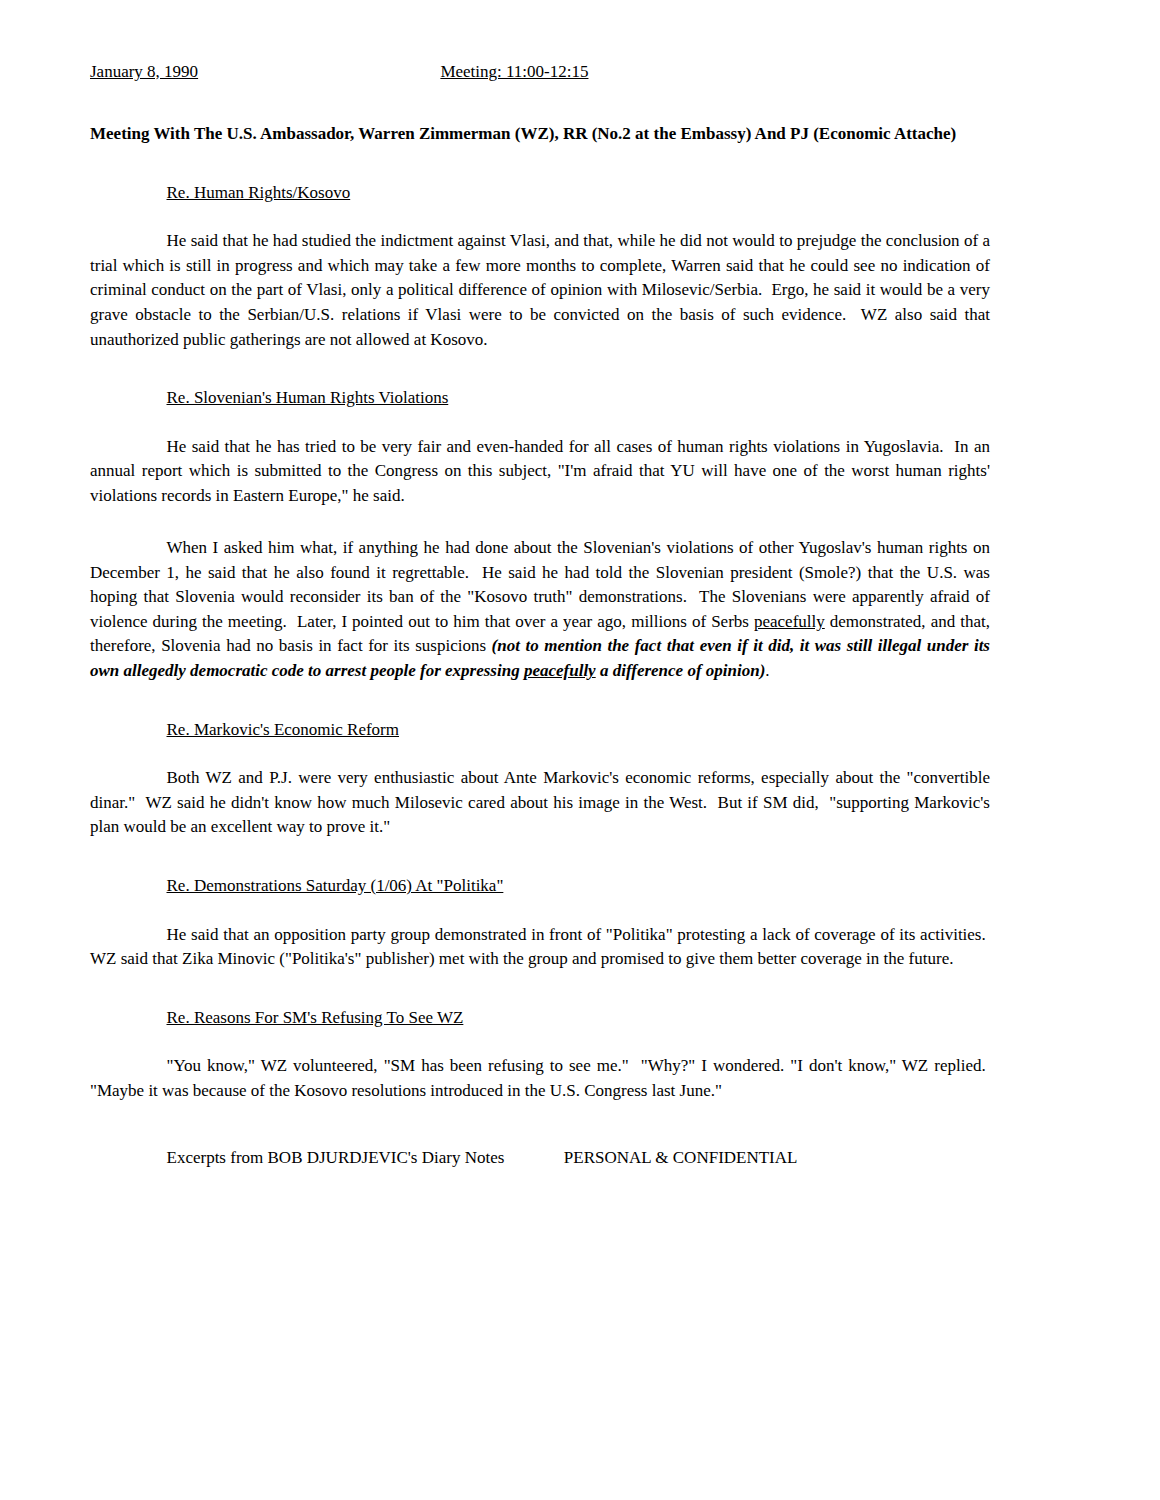January 8, 1990 Meeting: 11:00-12:15
Meeting With The U.S. Ambassador, Warren Zimmerman (WZ), RR (No.2 at the Embassy) And PJ (Economic Attache)
Re. Human Rights/Kosovo
He said that he had studied the indictment against Vlasi, and that, while he did not would to prejudge the conclusion of a trial which is still in progress and which may take a few more months to complete, Warren said that he could see no indication of criminal conduct on the part of Vlasi, only a political difference of opinion with Milosevic/Serbia. Ergo, he said it would be a very grave obstacle to the Serbian/U.S. relations if Vlasi were to be convicted on the basis of such evidence. WZ also said that unauthorized public gatherings are not allowed at Kosovo.
Re. Slovenian's Human Rights Violations
He said that he has tried to be very fair and even-handed for all cases of human rights violations in Yugoslavia. In an annual report which is submitted to the Congress on this subject, "I'm afraid that YU will have one of the worst human rights' violations records in Eastern Europe," he said.
When I asked him what, if anything he had done about the Slovenian's violations of other Yugoslav's human rights on December 1, he said that he also found it regrettable. He said he had told the Slovenian president (Smole?) that the U.S. was hoping that Slovenia would reconsider its ban of the "Kosovo truth" demonstrations. The Slovenians were apparently afraid of violence during the meeting. Later, I pointed out to him that over a year ago, millions of Serbs peacefully demonstrated, and that, therefore, Slovenia had no basis in fact for its suspicions (not to mention the fact that even if it did, it was still illegal under its own allegedly democratic code to arrest people for expressing peacefully a difference of opinion).
Re. Markovic's Economic Reform
Both WZ and P.J. were very enthusiastic about Ante Markovic's economic reforms, especially about the "convertible dinar." WZ said he didn't know how much Milosevic cared about his image in the West. But if SM did, "supporting Markovic's plan would be an excellent way to prove it."
Re. Demonstrations Saturday (1/06) At "Politika"
He said that an opposition party group demonstrated in front of "Politika" protesting a lack of coverage of its activities. WZ said that Zika Minovic ("Politika's" publisher) met with the group and promised to give them better coverage in the future.
Re. Reasons For SM's Refusing To See WZ
"You know," WZ volunteered, "SM has been refusing to see me." "Why?" I wondered. "I don't know," WZ replied. "Maybe it was because of the Kosovo resolutions introduced in the U.S. Congress last June."
Excerpts from BOB DJURDJEVIC's Diary NotesPERSONAL & CONFIDENTIAL